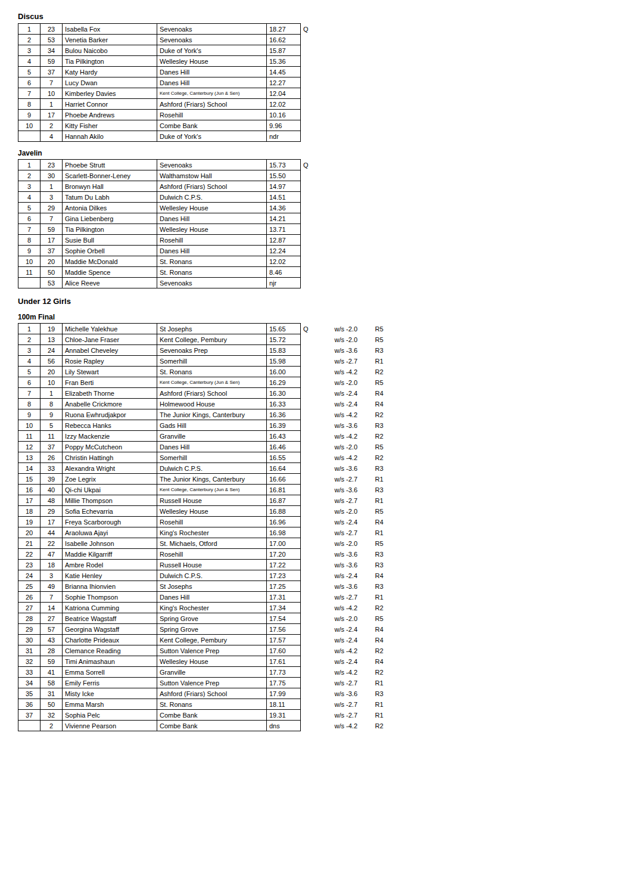Discus
| 1 | 23 | Isabella Fox | Sevenoaks | 18.27 | Q |
| 2 | 53 | Venetia Barker | Sevenoaks | 16.62 | |
| 3 | 34 | Bulou Naicobo | Duke of York's | 15.87 | |
| 4 | 59 | Tia Pilkington | Wellesley House | 15.36 | |
| 5 | 37 | Katy Hardy | Danes Hill | 14.45 | |
| 6 | 7 | Lucy Dwan | Danes Hill | 12.27 | |
| 7 | 10 | Kimberley Davies | Kent College, Canterbury (Jun & Sen) | 12.04 | |
| 8 | 1 | Harriet Connor | Ashford (Friars) School | 12.02 | |
| 9 | 17 | Phoebe Andrews | Rosehill | 10.16 | |
| 10 | 2 | Kitty Fisher | Combe Bank | 9.96 | |
| | 4 | Hannah Akilo | Duke of York's | ndr | |
Javelin
| 1 | 23 | Phoebe Strutt | Sevenoaks | 15.73 | Q |
| 2 | 30 | Scarlett-Bonner-Leney | Walthamstow Hall | 15.50 | |
| 3 | 1 | Bronwyn Hall | Ashford (Friars) School | 14.97 | |
| 4 | 3 | Tatum Du Labh | Dulwich C.P.S. | 14.51 | |
| 5 | 29 | Antonia Dilkes | Wellesley House | 14.36 | |
| 6 | 7 | Gina Liebenberg | Danes Hill | 14.21 | |
| 7 | 59 | Tia Pilkington | Wellesley House | 13.71 | |
| 8 | 17 | Susie Bull | Rosehill | 12.87 | |
| 9 | 37 | Sophie Orbell | Danes Hill | 12.24 | |
| 10 | 20 | Maddie McDonald | St. Ronans | 12.02 | |
| 11 | 50 | Maddie Spence | St. Ronans | 8.46 | |
| | 53 | Alice Reeve | Sevenoaks | njr | |
Under 12 Girls
100m Final
| 1 | 19 | Michelle Yalekhue | St Josephs | 15.65 | Q | w/s -2.0 | R5 |
| 2 | 13 | Chloe-Jane Fraser | Kent College, Pembury | 15.72 | | w/s -2.0 | R5 |
| 3 | 24 | Annabel Cheveley | Sevenoaks Prep | 15.83 | | w/s -3.6 | R3 |
| 4 | 56 | Rosie Rapley | Somerhill | 15.98 | | w/s -2.7 | R1 |
| 5 | 20 | Lily Stewart | St. Ronans | 16.00 | | w/s -4.2 | R2 |
| 6 | 10 | Fran Berti | Kent College, Canterbury (Jun & Sen) | 16.29 | | w/s -2.0 | R5 |
| 7 | 1 | Elizabeth Thorne | Ashford (Friars) School | 16.30 | | w/s -2.4 | R4 |
| 8 | 8 | Anabelle Crickmore | Holmewood House | 16.33 | | w/s -2.4 | R4 |
| 9 | 9 | Ruona Ewhrudjakpor | The Junior Kings, Canterbury | 16.36 | | w/s -4.2 | R2 |
| 10 | 5 | Rebecca Hanks | Gads Hill | 16.39 | | w/s -3.6 | R3 |
| 11 | 11 | Izzy Mackenzie | Granville | 16.43 | | w/s -4.2 | R2 |
| 12 | 37 | Poppy McCutcheon | Danes Hill | 16.46 | | w/s -2.0 | R5 |
| 13 | 26 | Christin Hattingh | Somerhill | 16.55 | | w/s -4.2 | R2 |
| 14 | 33 | Alexandra Wright | Dulwich C.P.S. | 16.64 | | w/s -3.6 | R3 |
| 15 | 39 | Zoe Legrix | The Junior Kings, Canterbury | 16.66 | | w/s -2.7 | R1 |
| 16 | 40 | Qi-chi Ukpai | Kent College, Canterbury (Jun & Sen) | 16.81 | | w/s -3.6 | R3 |
| 17 | 48 | Millie Thompson | Russell House | 16.87 | | w/s -2.7 | R1 |
| 18 | 29 | Sofia Echevarria | Wellesley House | 16.88 | | w/s -2.0 | R5 |
| 19 | 17 | Freya Scarborough | Rosehill | 16.96 | | w/s -2.4 | R4 |
| 20 | 44 | Araoluwa Ajayi | King's Rochester | 16.98 | | w/s -2.7 | R1 |
| 21 | 22 | Isabelle Johnson | St. Michaels, Otford | 17.00 | | w/s -2.0 | R5 |
| 22 | 47 | Maddie Kilgarriff | Rosehill | 17.20 | | w/s -3.6 | R3 |
| 23 | 18 | Ambre Rodel | Russell House | 17.22 | | w/s -3.6 | R3 |
| 24 | 3 | Katie Henley | Dulwich C.P.S. | 17.23 | | w/s -2.4 | R4 |
| 25 | 49 | Brianna Ihionvien | St Josephs | 17.25 | | w/s -3.6 | R3 |
| 26 | 7 | Sophie Thompson | Danes Hill | 17.31 | | w/s -2.7 | R1 |
| 27 | 14 | Katriona Cumming | King's Rochester | 17.34 | | w/s -4.2 | R2 |
| 28 | 27 | Beatrice Wagstaff | Spring Grove | 17.54 | | w/s -2.0 | R5 |
| 29 | 57 | Georgina Wagstaff | Spring Grove | 17.56 | | w/s -2.4 | R4 |
| 30 | 43 | Charlotte Prideaux | Kent College, Pembury | 17.57 | | w/s -2.4 | R4 |
| 31 | 28 | Clemance Reading | Sutton Valence Prep | 17.60 | | w/s -4.2 | R2 |
| 32 | 59 | Timi Animashaun | Wellesley House | 17.61 | | w/s -2.4 | R4 |
| 33 | 41 | Emma Sorrell | Granville | 17.73 | | w/s -4.2 | R2 |
| 34 | 58 | Emily Ferris | Sutton Valence Prep | 17.75 | | w/s -2.7 | R1 |
| 35 | 31 | Misty Icke | Ashford (Friars) School | 17.99 | | w/s -3.6 | R3 |
| 36 | 50 | Emma Marsh | St. Ronans | 18.11 | | w/s -2.7 | R1 |
| 37 | 32 | Sophia Pelc | Combe Bank | 19.31 | | w/s -2.7 | R1 |
| | 2 | Vivienne Pearson | Combe Bank | dns | | w/s -4.2 | R2 |